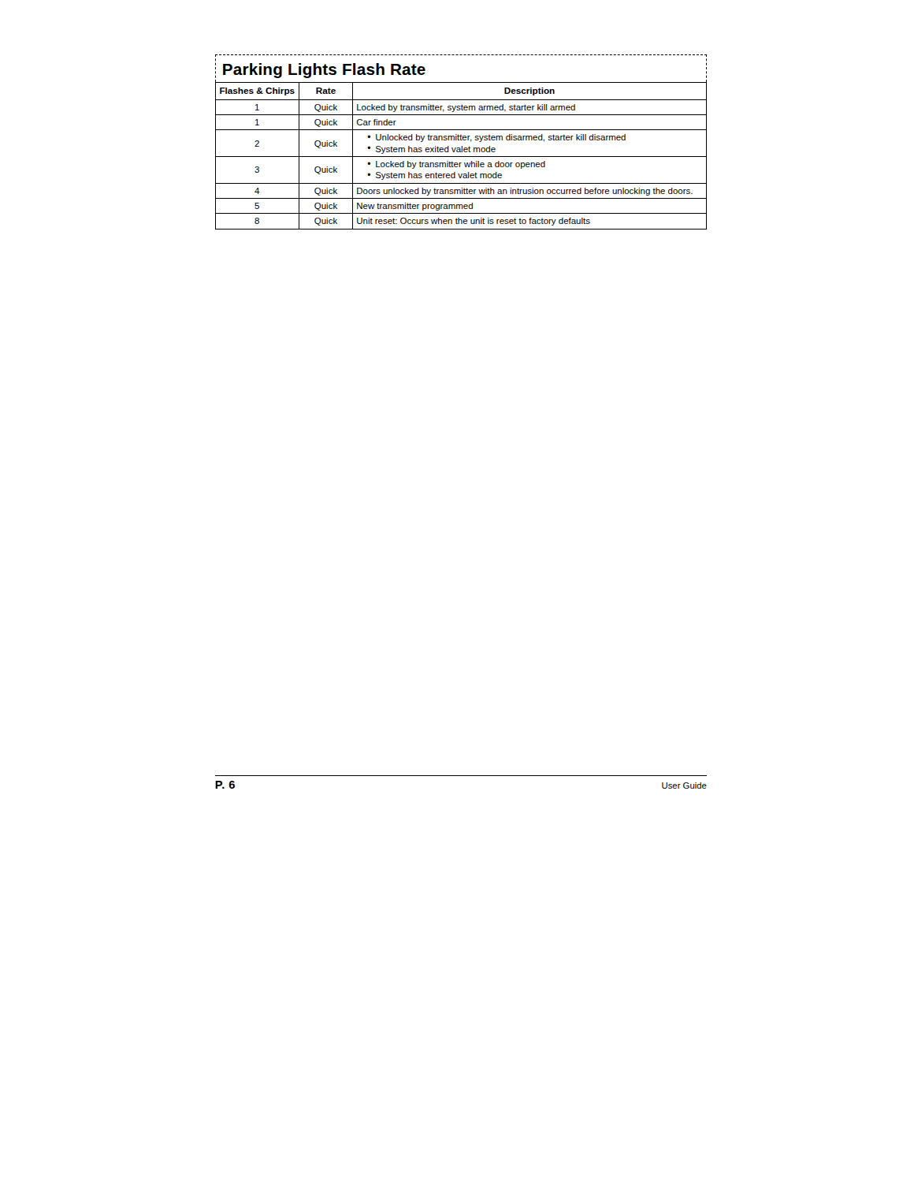Parking Lights Flash Rate
| Flashes & Chirps | Rate | Description |
| --- | --- | --- |
| 1 | Quick | Locked by transmitter, system armed, starter kill armed |
| 1 | Quick | Car finder |
| 2 | Quick | Unlocked by transmitter, system disarmed, starter kill disarmed System has exited valet mode |
| 3 | Quick | Locked by transmitter while a door opened System has entered valet mode |
| 4 | Quick | Doors unlocked by transmitter with an intrusion occurred before unlocking the doors. |
| 5 | Quick | New transmitter programmed |
| 8 | Quick | Unit reset: Occurs when the unit is reset to factory defaults |
P. 6 User Guide